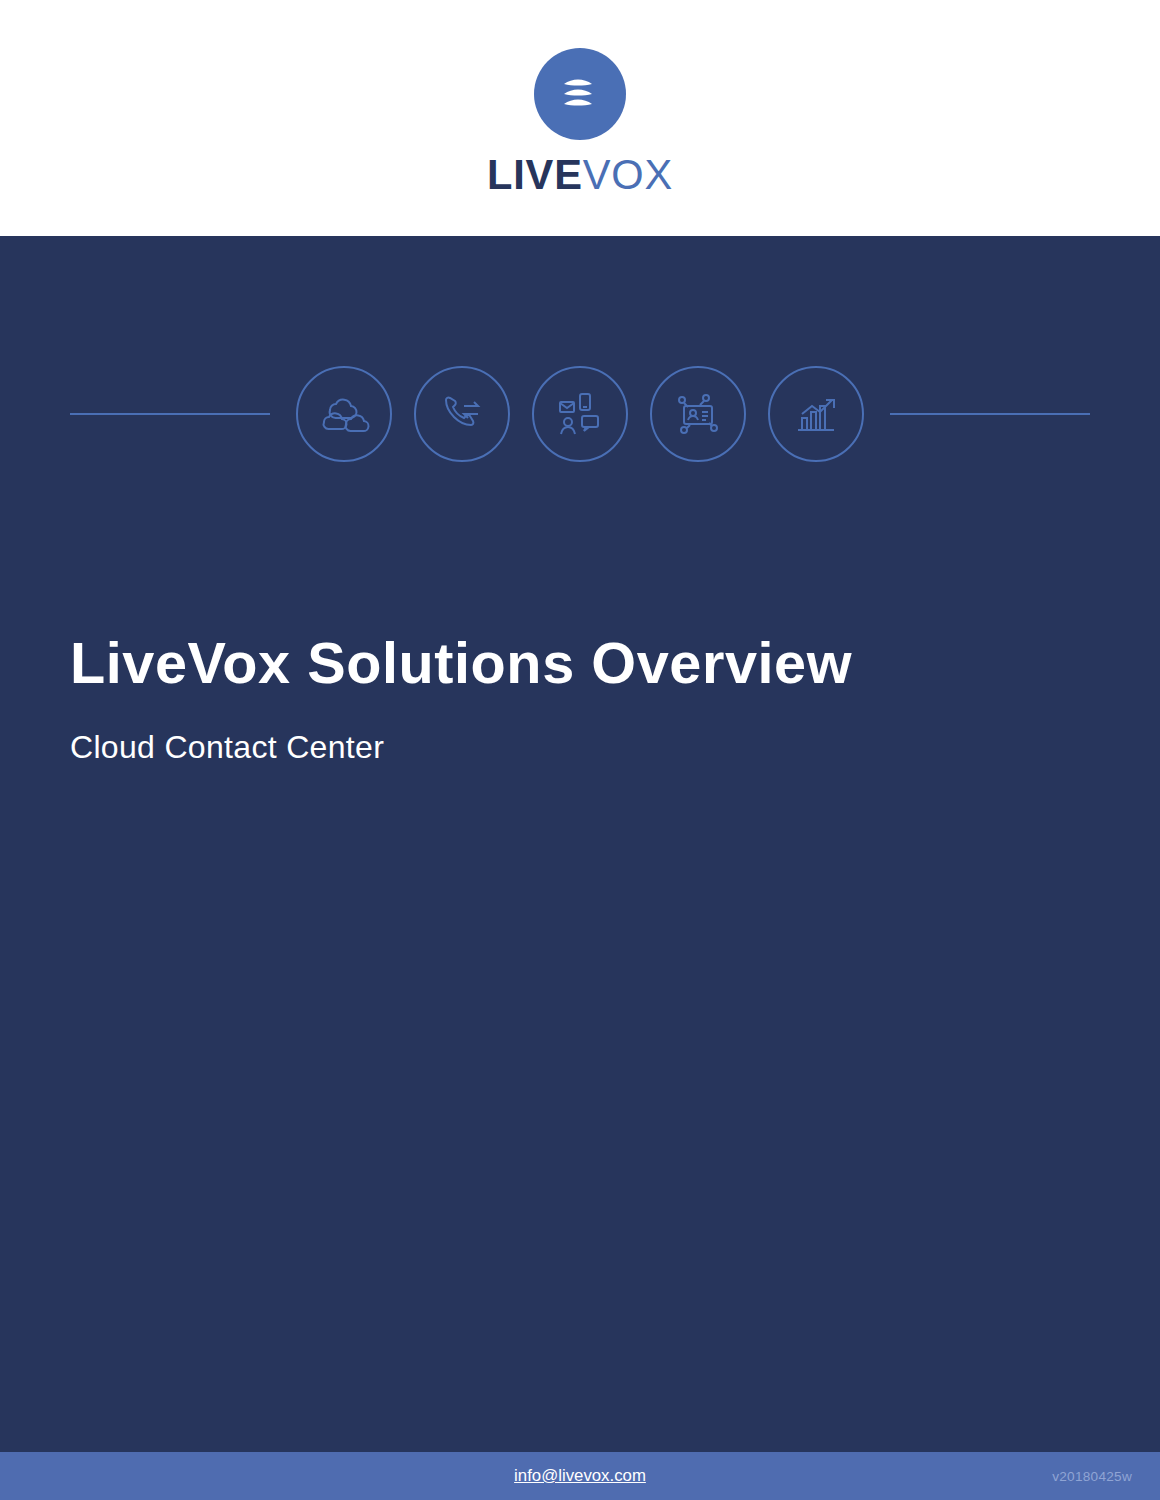LIVEVOX
LiveVox Solutions Overview
Cloud Contact Center
info@livevox.com v20180425w